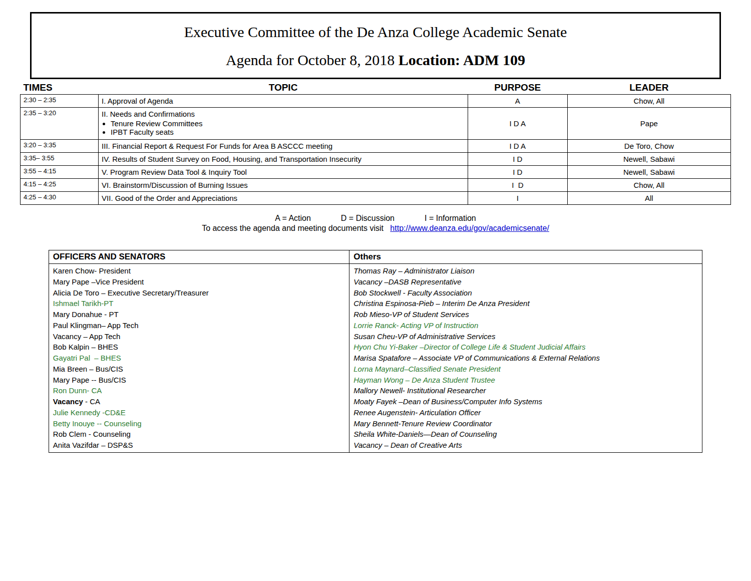Executive Committee of the De Anza College Academic Senate
Agenda for October 8, 2018 Location: ADM 109
| TIMES | TOPIC | PURPOSE | LEADER |
| --- | --- | --- | --- |
| 2:30 – 2:35 | I. Approval of Agenda | A | Chow, All |
| 2:35 – 3:20 | II. Needs and Confirmations Tenure Review Committees IPBT Faculty seats | I D A | Pape |
| 3:20 – 3:35 | III. Financial Report & Request For Funds for Area B ASCCC meeting | I D A | De Toro, Chow |
| 3:35– 3:55 | IV. Results of Student Survey on Food, Housing, and Transportation Insecurity | I D | Newell, Sabawi |
| 3:55 – 4:15 | V. Program Review Data Tool & Inquiry Tool | I D | Newell, Sabawi |
| 4:15 – 4:25 | VI. Brainstorm/Discussion of Burning Issues | I D | Chow, All |
| 4:25 – 4:30 | VII. Good of the Order and Appreciations | I | All |
A = Action D = Discussion I = Information
To access the agenda and meeting documents visit http://www.deanza.edu/gov/academicsenate/
| OFFICERS AND SENATORS | Others |
| --- | --- |
| Karen Chow- President Mary Pape –Vice President Alicia De Toro – Executive Secretary/Treasurer Ishmael Tarikh-PT Mary Donahue - PT Paul Klingman– App Tech Vacancy – App Tech Bob Kalpin – BHES Gayatri Pal – BHES Mia Breen – Bus/CIS Mary Pape -- Bus/CIS Ron Dunn- CA Vacancy - CA Julie Kennedy -CD&E Betty Inouye -- Counseling Rob Clem - Counseling Anita Vazifdar – DSP&S | Thomas Ray – Administrator Liaison Vacancy –DASB Representative Bob Stockwell - Faculty Association Christina Espinosa-Pieb – Interim De Anza President Rob Mieso-VP of Student Services Lorrie Ranck- Acting VP of Instruction Susan Cheu-VP of Administrative Services Hyon Chu Yi-Baker –Director of College Life & Student Judicial Affairs Marisa Spatafore – Associate VP of Communications & External Relations Lorna Maynard–Classified Senate President Hayman Wong – De Anza Student Trustee Mallory Newell- Institutional Researcher Moaty Fayek –Dean of Business/Computer Info Systems Renee Augenstein- Articulation Officer Mary Bennett-Tenure Review Coordinator Sheila White-Daniels—Dean of Counseling Vacancy – Dean of Creative Arts |